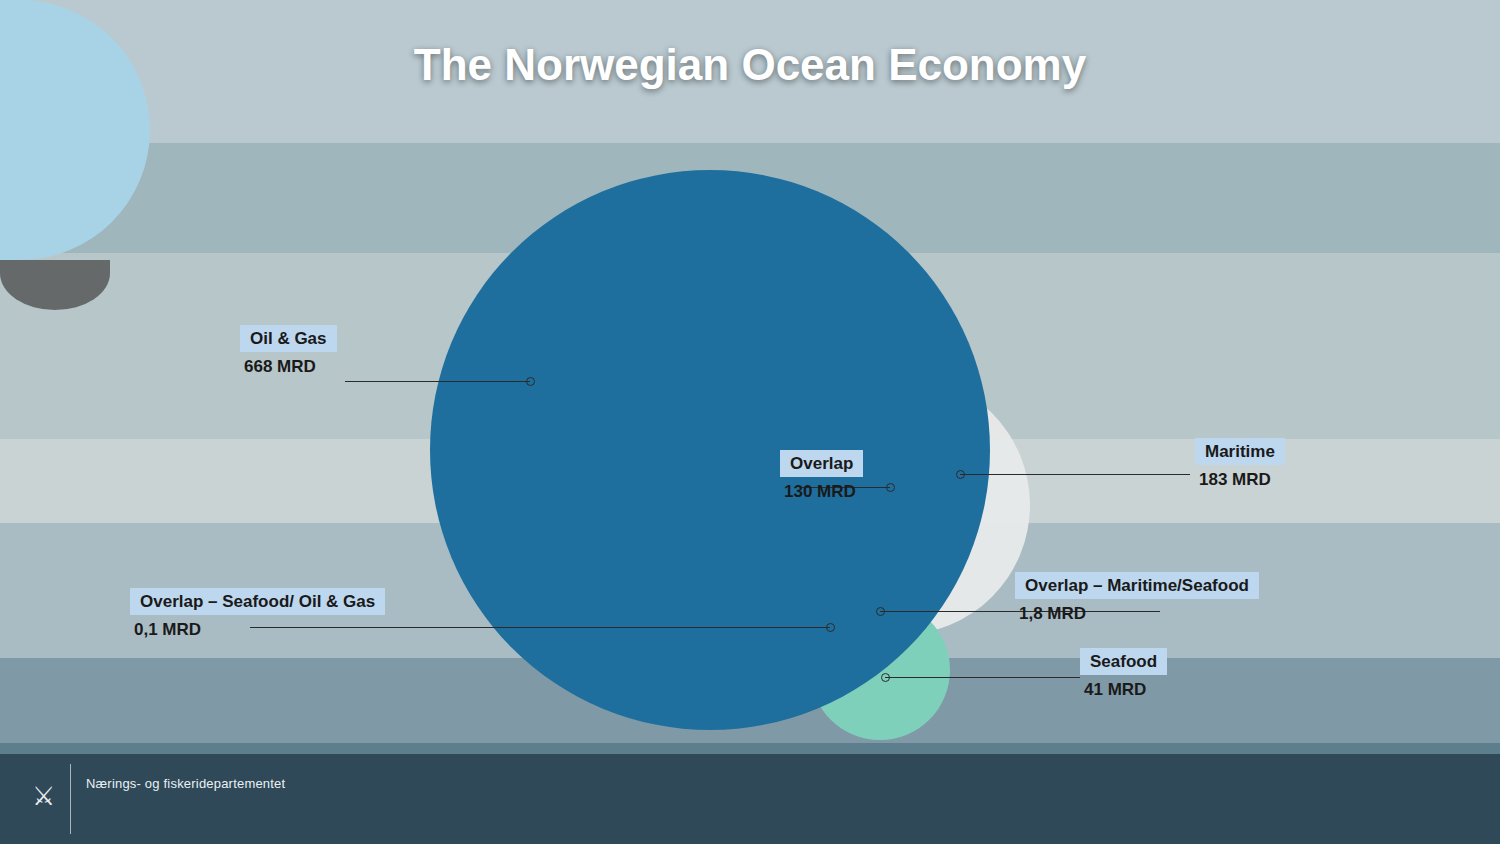The Norwegian Ocean Economy
Oil & Gas 668 MRD
Maritime 183 MRD
Overlap 130 MRD
Overlap – Seafood/ Oil & Gas 0,1 MRD
Overlap – Maritime/Seafood 1,8 MRD
Seafood 41 MRD
⚔
Nærings- og fiskeridepartementet